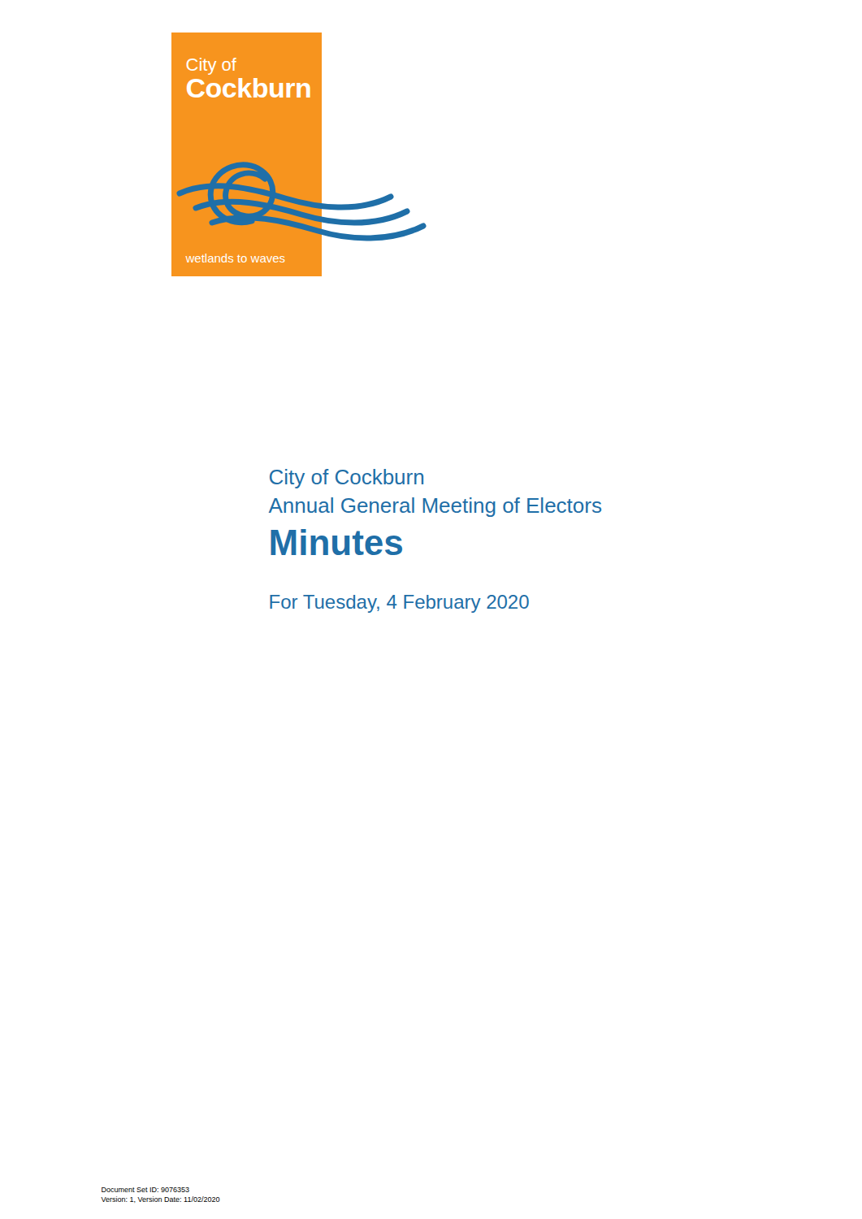City of Cockburn
wetlands to waves
City of Cockburn
Annual General Meeting of Electors
Minutes
For Tuesday, 4 February 2020
Document Set ID: 9076353
Version: 1, Version Date: 11/02/2020